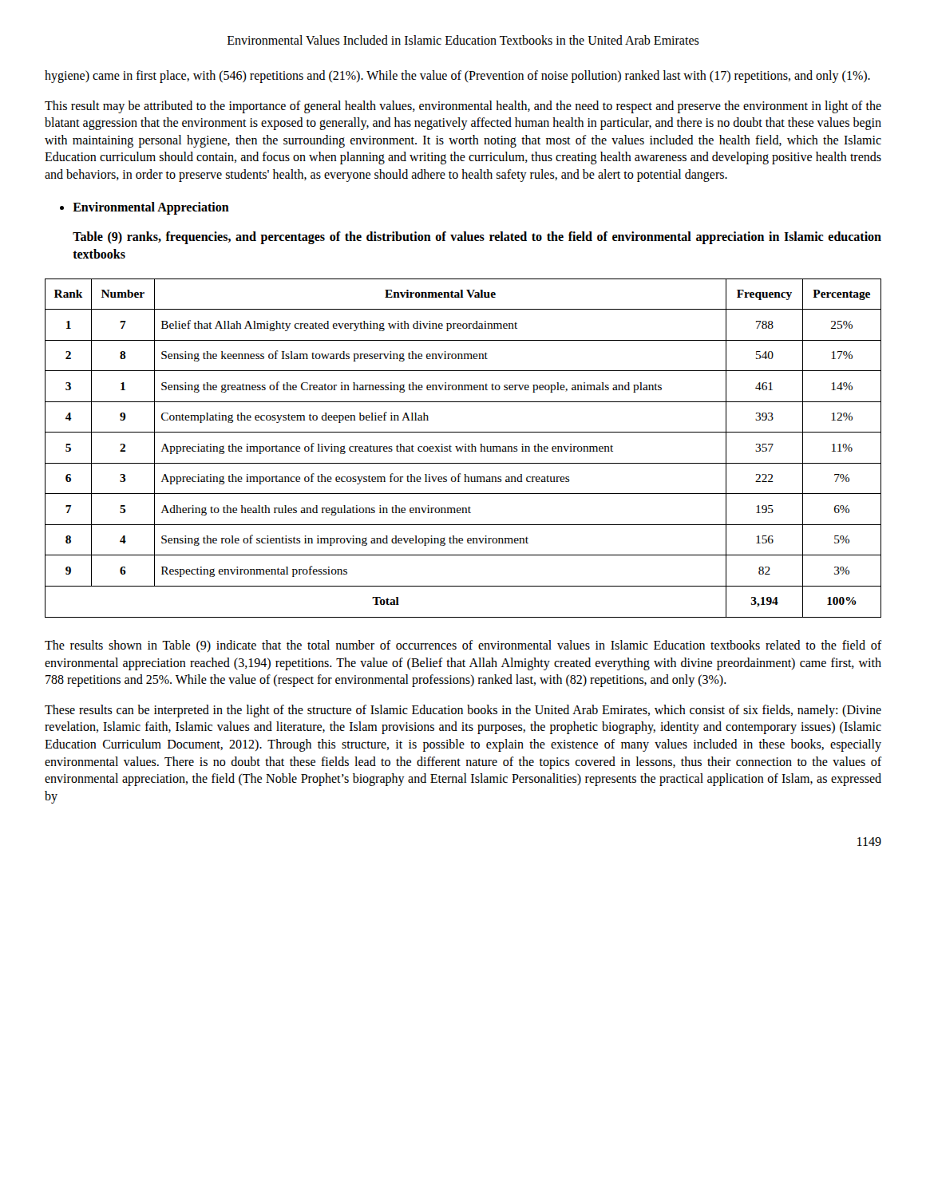Environmental Values Included in Islamic Education Textbooks in the United Arab Emirates
hygiene) came in first place, with (546) repetitions and (21%). While the value of (Prevention of noise pollution) ranked last with (17) repetitions, and only (1%).
This result may be attributed to the importance of general health values, environmental health, and the need to respect and preserve the environment in light of the blatant aggression that the environment is exposed to generally, and has negatively affected human health in particular, and there is no doubt that these values begin with maintaining personal hygiene, then the surrounding environment. It is worth noting that most of the values included the health field, which the Islamic Education curriculum should contain, and focus on when planning and writing the curriculum, thus creating health awareness and developing positive health trends and behaviors, in order to preserve students' health, as everyone should adhere to health safety rules, and be alert to potential dangers.
Environmental Appreciation
Table (9) ranks, frequencies, and percentages of the distribution of values related to the field of environmental appreciation in Islamic education textbooks
| Rank | Number | Environmental Value | Frequency | Percentage |
| --- | --- | --- | --- | --- |
| 1 | 7 | Belief that Allah Almighty created everything with divine preordainment | 788 | 25% |
| 2 | 8 | Sensing the keenness of Islam towards preserving the environment | 540 | 17% |
| 3 | 1 | Sensing the greatness of the Creator in harnessing the environment to serve people, animals and plants | 461 | 14% |
| 4 | 9 | Contemplating the ecosystem to deepen belief in Allah | 393 | 12% |
| 5 | 2 | Appreciating the importance of living creatures that coexist with humans in the environment | 357 | 11% |
| 6 | 3 | Appreciating the importance of the ecosystem for the lives of humans and creatures | 222 | 7% |
| 7 | 5 | Adhering to the health rules and regulations in the environment | 195 | 6% |
| 8 | 4 | Sensing the role of scientists in improving and developing the environment | 156 | 5% |
| 9 | 6 | Respecting environmental professions | 82 | 3% |
| Total | 3,194 | 100% |
The results shown in Table (9) indicate that the total number of occurrences of environmental values in Islamic Education textbooks related to the field of environmental appreciation reached (3,194) repetitions. The value of (Belief that Allah Almighty created everything with divine preordainment) came first, with 788 repetitions and 25%. While the value of (respect for environmental professions) ranked last, with (82) repetitions, and only (3%).
These results can be interpreted in the light of the structure of Islamic Education books in the United Arab Emirates, which consist of six fields, namely: (Divine revelation, Islamic faith, Islamic values and literature, the Islam provisions and its purposes, the prophetic biography, identity and contemporary issues) (Islamic Education Curriculum Document, 2012). Through this structure, it is possible to explain the existence of many values included in these books, especially environmental values. There is no doubt that these fields lead to the different nature of the topics covered in lessons, thus their connection to the values of environmental appreciation, the field (The Noble Prophet’s biography and Eternal Islamic Personalities) represents the practical application of Islam, as expressed by
1149